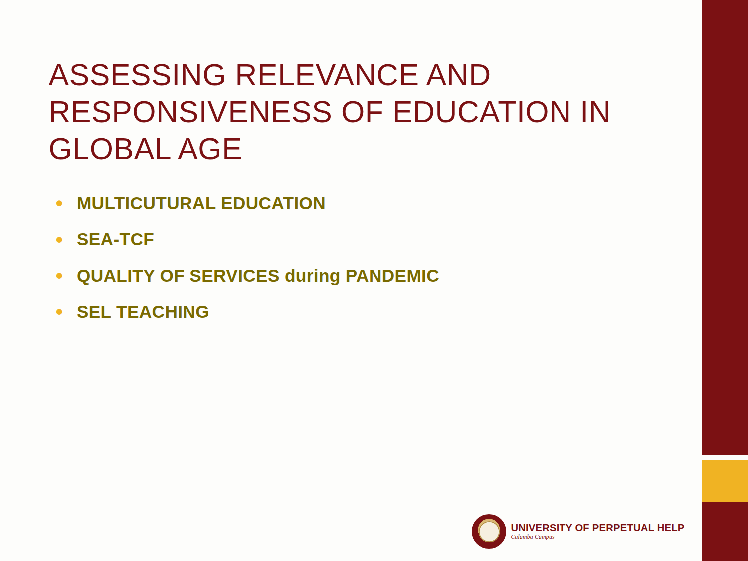Assessing Relevance and Responsiveness of Education in Global Age
MULTICUTURAL EDUCATION
SEA-TCF
QUALITY OF SERVICES during PANDEMIC
SEL TEACHING
UNIVERSITY OF PERPETUAL HELP
Calamba Campus